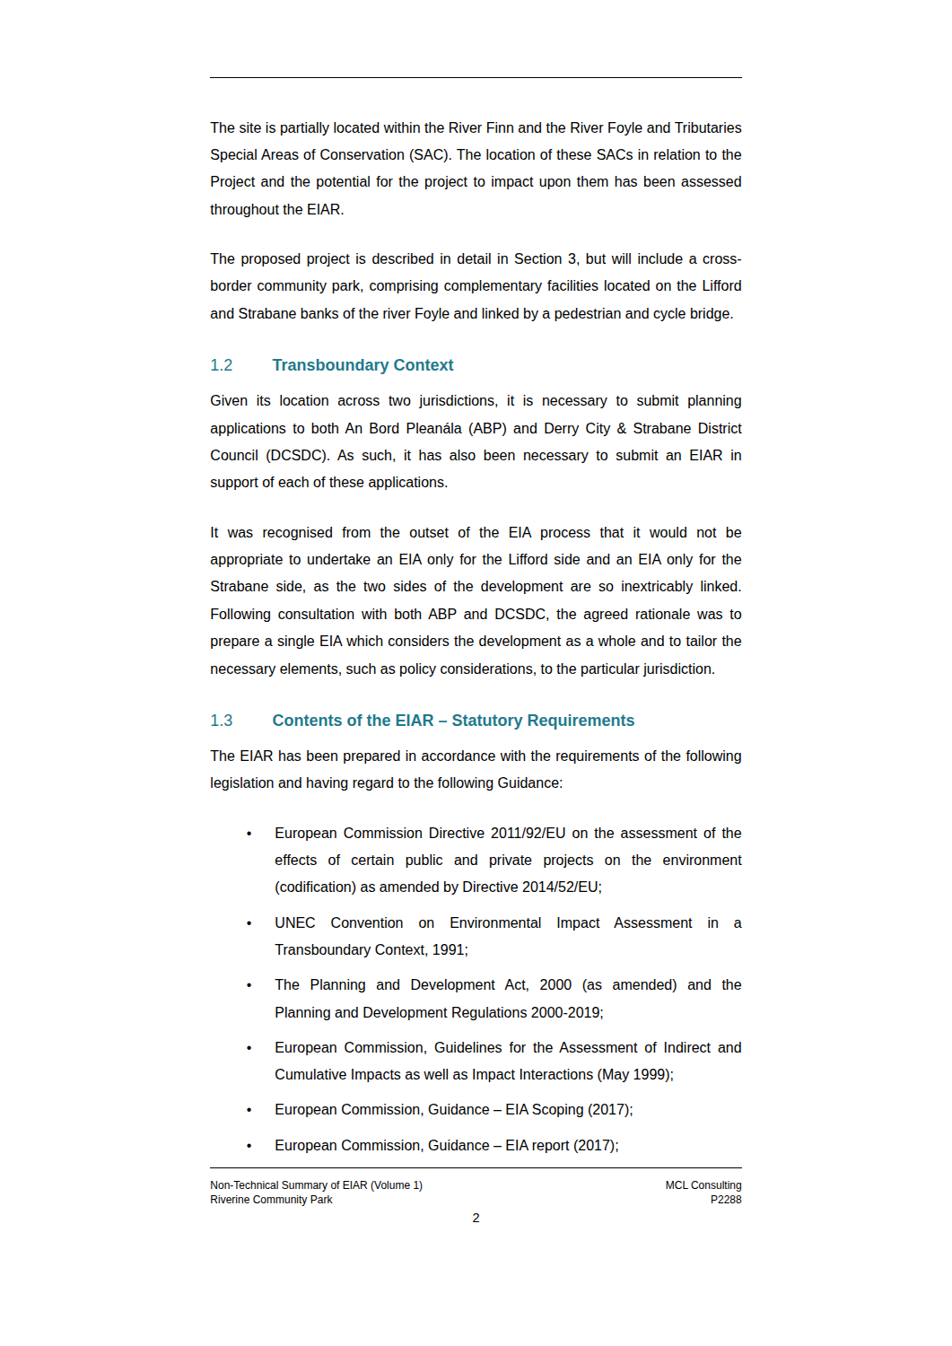The site is partially located within the River Finn and the River Foyle and Tributaries Special Areas of Conservation (SAC). The location of these SACs in relation to the Project and the potential for the project to impact upon them has been assessed throughout the EIAR.
The proposed project is described in detail in Section 3, but will include a cross-border community park, comprising complementary facilities located on the Lifford and Strabane banks of the river Foyle and linked by a pedestrian and cycle bridge.
1.2 Transboundary Context
Given its location across two jurisdictions, it is necessary to submit planning applications to both An Bord Pleanála (ABP) and Derry City & Strabane District Council (DCSDC). As such, it has also been necessary to submit an EIAR in support of each of these applications.
It was recognised from the outset of the EIA process that it would not be appropriate to undertake an EIA only for the Lifford side and an EIA only for the Strabane side, as the two sides of the development are so inextricably linked. Following consultation with both ABP and DCSDC, the agreed rationale was to prepare a single EIA which considers the development as a whole and to tailor the necessary elements, such as policy considerations, to the particular jurisdiction.
1.3 Contents of the EIAR – Statutory Requirements
The EIAR has been prepared in accordance with the requirements of the following legislation and having regard to the following Guidance:
European Commission Directive 2011/92/EU on the assessment of the effects of certain public and private projects on the environment (codification) as amended by Directive 2014/52/EU;
UNEC Convention on Environmental Impact Assessment in a Transboundary Context, 1991;
The Planning and Development Act, 2000 (as amended) and the Planning and Development Regulations 2000-2019;
European Commission, Guidelines for the Assessment of Indirect and Cumulative Impacts as well as Impact Interactions (May 1999);
European Commission, Guidance – EIA Scoping (2017);
European Commission, Guidance – EIA report (2017);
| Non-Technical Summary of EIAR (Volume 1) Riverine Community Park | MCL Consulting P2288 |
2